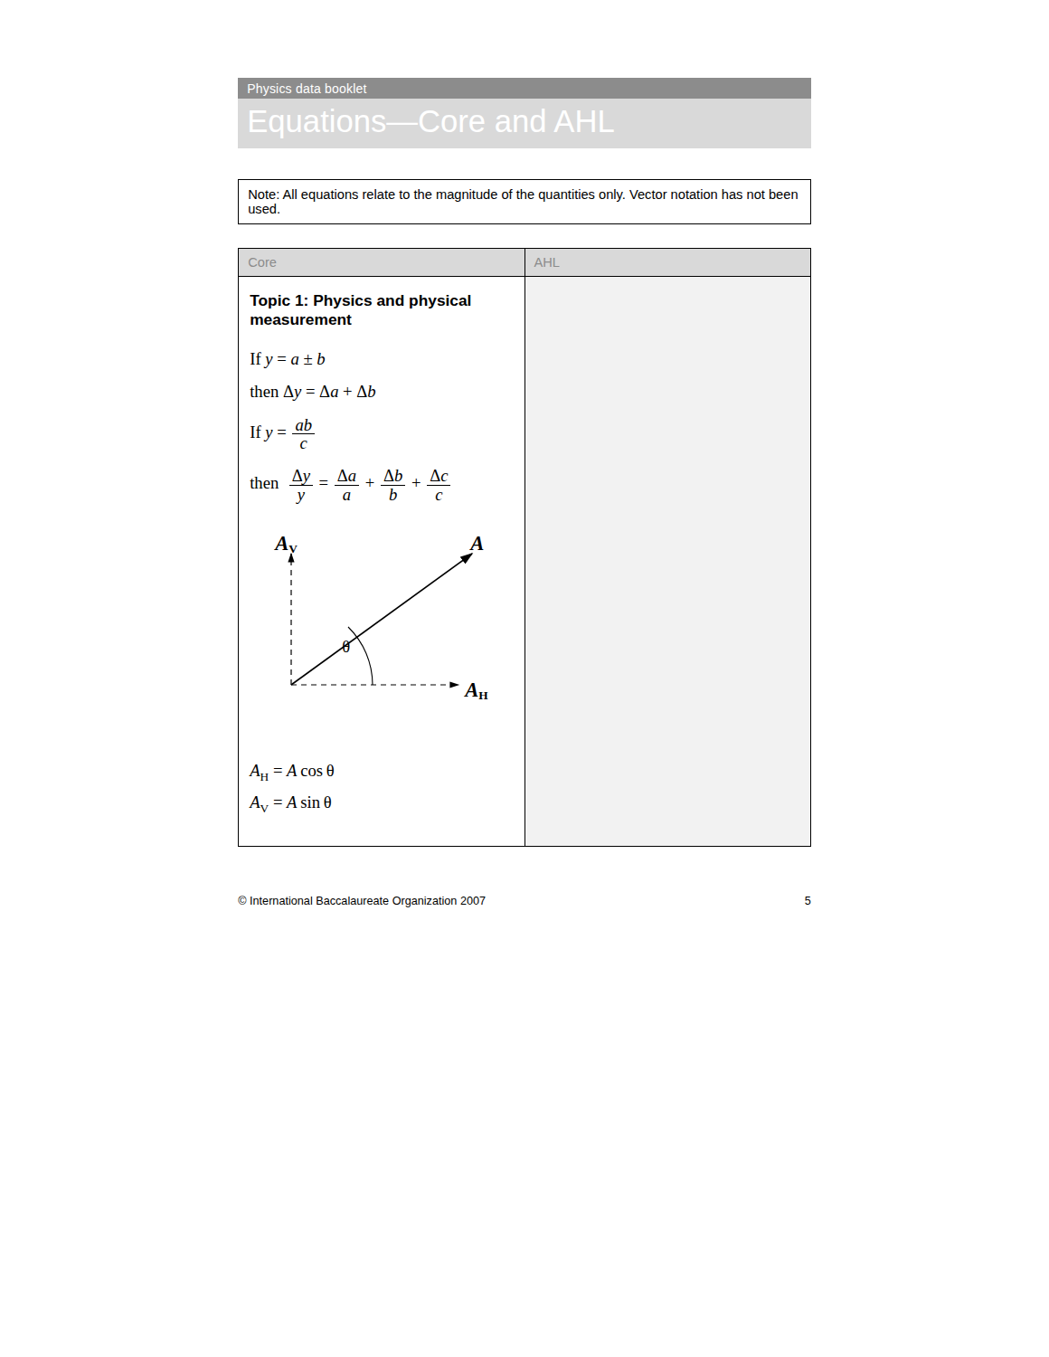Physics data booklet
Equations—Core and AHL
Note: All equations relate to the magnitude of the quantities only. Vector notation has not been used.
| Core | AHL |
| --- | --- |
| Topic 1: Physics and physical measurement If y = a ± b then Δ y = Δ a + Δ b If y = ab c then Δ y y = Δ a a + Δ b b + Δ c c A A V A H θ A H = A cos θ A V = A sin θ | |
© International Baccalaureate Organization 2007 5